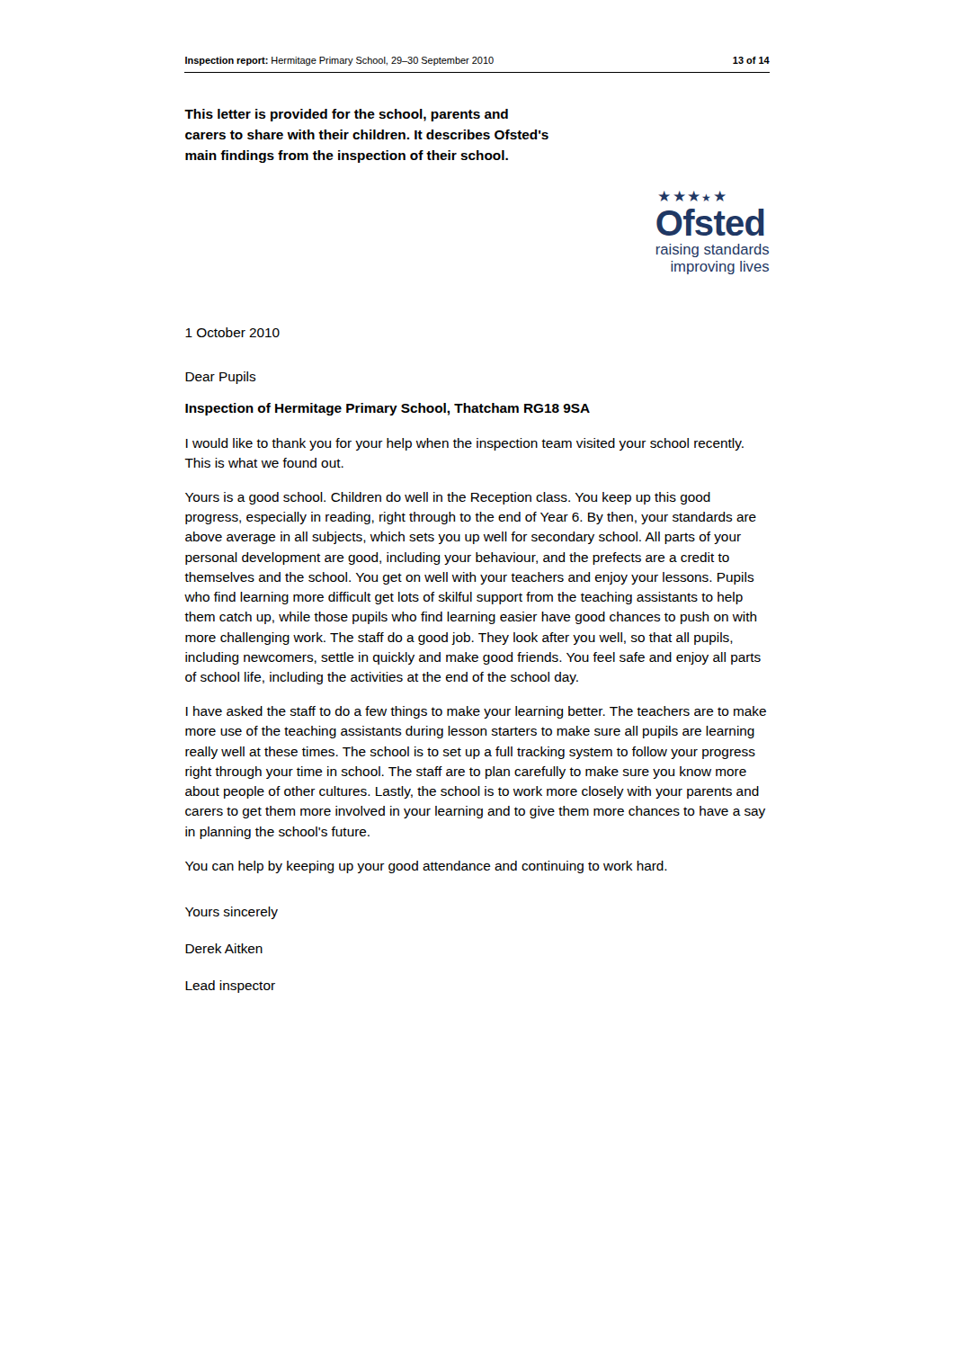Inspection report: Hermitage Primary School, 29–30 September 2010
13 of 14
This letter is provided for the school, parents and
carers to share with their children. It describes Ofsted's
main findings from the inspection of their school.
★★★★★
Ofsted
raising standards
improving lives
1 October 2010
Dear Pupils
Inspection of Hermitage Primary School, Thatcham RG18 9SA
I would like to thank you for your help when the inspection team visited your school recently. This is what we found out.
Yours is a good school. Children do well in the Reception class. You keep up this good progress, especially in reading, right through to the end of Year 6. By then, your standards are above average in all subjects, which sets you up well for secondary school. All parts of your personal development are good, including your behaviour, and the prefects are a credit to themselves and the school. You get on well with your teachers and enjoy your lessons. Pupils who find learning more difficult get lots of skilful support from the teaching assistants to help them catch up, while those pupils who find learning easier have good chances to push on with more challenging work. The staff do a good job. They look after you well, so that all pupils, including newcomers, settle in quickly and make good friends. You feel safe and enjoy all parts of school life, including the activities at the end of the school day.
I have asked the staff to do a few things to make your learning better. The teachers are to make more use of the teaching assistants during lesson starters to make sure all pupils are learning really well at these times. The school is to set up a full tracking system to follow your progress right through your time in school. The staff are to plan carefully to make sure you know more about people of other cultures. Lastly, the school is to work more closely with your parents and carers to get them more involved in your learning and to give them more chances to have a say in planning the school's future.
You can help by keeping up your good attendance and continuing to work hard.
Yours sincerely
Derek Aitken
Lead inspector